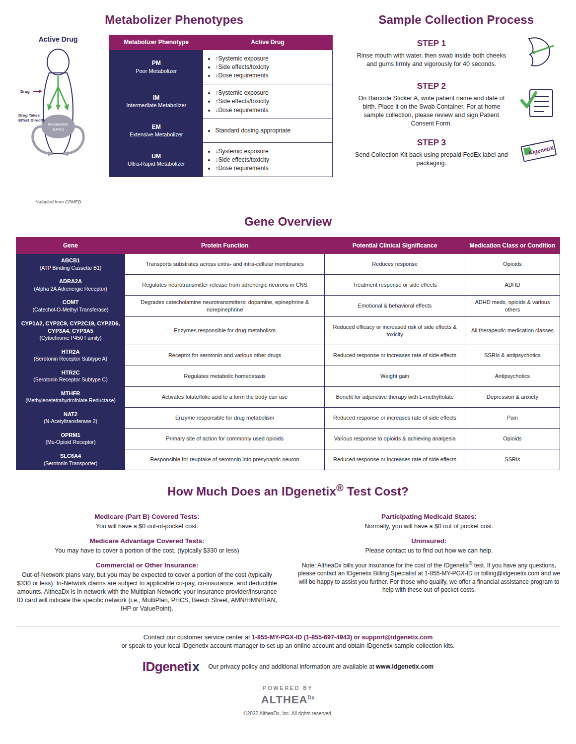Metabolizer Phenotypes
Active Drug
Metabolism (Liver) Drug Drug Takes Effect Directly
*Adapted from CPMED
| Metabolizer Phenotype | Active Drug |
| --- | --- |
| PM Poor Metabolizer | Systemic exposure Side effects/toxicity Dose requirements |
| IM Intermediate Metabolizer | Systemic exposure Side effects/toxicity Dose requirements |
| EM Extensive Metabolizer | Standard dosing appropriate |
| UM Ultra-Rapid Metabolizer | Systemic exposure Side effects/toxicity Dose requirements |
Sample Collection Process
STEP 1
Rinse mouth with water, then swab inside both cheeks and gums firmly and vigorously for 40 seconds.
STEP 2
On Barcode Sticker A, write patient name and date of birth. Place it on the Swab Container. For at-home sample collection, please review and sign Patient Consent Form.
STEP 3
Send Collection Kit back using prepaid FedEx label and packaging.
IDgenetiX
Gene Overview
| Gene | Protein Function | Potential Clinical Significance | Medication Class or Condition |
| --- | --- | --- | --- |
| ABCB1 (ATP Binding Cassette B1) | Transports substrates across extra- and intra-cellular membranes | Reduces response | Opioids |
| ADRA2A (Alpha 2A Adrenergic Receptor) | Regulates neurotransmitter release from adrenergic neurons in CNS | Treatment response or side effects | ADHD |
| COMT (Catechol-O-Methyl Transferase) | Degrades catecholamine neurotransmitters: dopamine, epinephrine & norepinephrine | Emotional & behavioral effects | ADHD meds, opioids & various others |
| CYP1A2, CYP2C9, CYP2C19, CYP2D6, CYP3A4, CYP3A5 (Cytochrome P450 Family) | Enzymes responsible for drug metabolism | Reduced efficacy or increased risk of side effects & toxicity | All therapeutic medication classes |
| HTR2A (Serotonin Receptor Subtype A) | Receptor for serotonin and various other drugs | Reduced response or increases rate of side effects | SSRIs & antipsychotics |
| HTR2C (Serotonin Receptor Subtype C) | Regulates metabolic homeostasis | Weight gain | Antipsychotics |
| MTHFR (Methylenetetrahydrofolate Reductase) | Activates folate/folic acid to a form the body can use | Benefit for adjunctive therapy with L-methylfolate | Depression & anxiety |
| NAT2 (N-Acetyltransferase 2) | Enzyme responsible for drug metabolism | Reduced response or increases rate of side effects | Pain |
| OPRM1 (Mu-Opioid Receptor) | Primary site of action for commonly used opioids | Various response to opioids & achieving analgesia | Opioids |
| SLC6A4 (Serotonin Transporter) | Responsible for reuptake of serotonin into presynaptic neuron | Reduced response or increases rate of side effects | SSRIs |
How Much Does an IDgenetix® Test Cost?
Medicare (Part B) Covered Tests:
You will have a $0 out-of-pocket cost.
Medicare Advantage Covered Tests:
You may have to cover a portion of the cost. (typically $330 or less)
Commercial or Other Insurance:
Out-of-Network plans vary, but you may be expected to cover a portion of the cost (typically $330 or less). In-Network claims are subject to applicable co-pay, co-insurance, and deductible amounts. AltheaDx is in-network with the Multiplan Network; your insurance provider/insurance ID card will indicate the specific network (i.e., MultiPlan, PHCS, Beech Street, AMN/HMN/RAN, IHP or ValuePoint).
Participating Medicaid States:
Normally, you will have a $0 out of pocket cost.
Uninsured:
Please contact us to find out how we can help.
Note: AltheaDx bills your insurance for the cost of the IDgenetix® test. If you have any questions, please contact an IDgenetix Billing Specialist at 1-855-MY-PGX-ID or billing@idgenetix.com and we will be happy to assist you further. For those who qualify, we offer a financial assistance program to help with these out-of-pocket costs.
Contact our customer service center at 1-855-MY-PGX-ID (1-855-697-4943) or support@idgenetix.com
or speak to your local IDgenetix account manager to set up an online account and obtain IDgenetix sample collection kits.
IDgenetix Our privacy policy and additional information are available at www.idgenetix.com
POWERED BY
ALTHEADx
©2022 AltheaDx, Inc. All rights reserved.